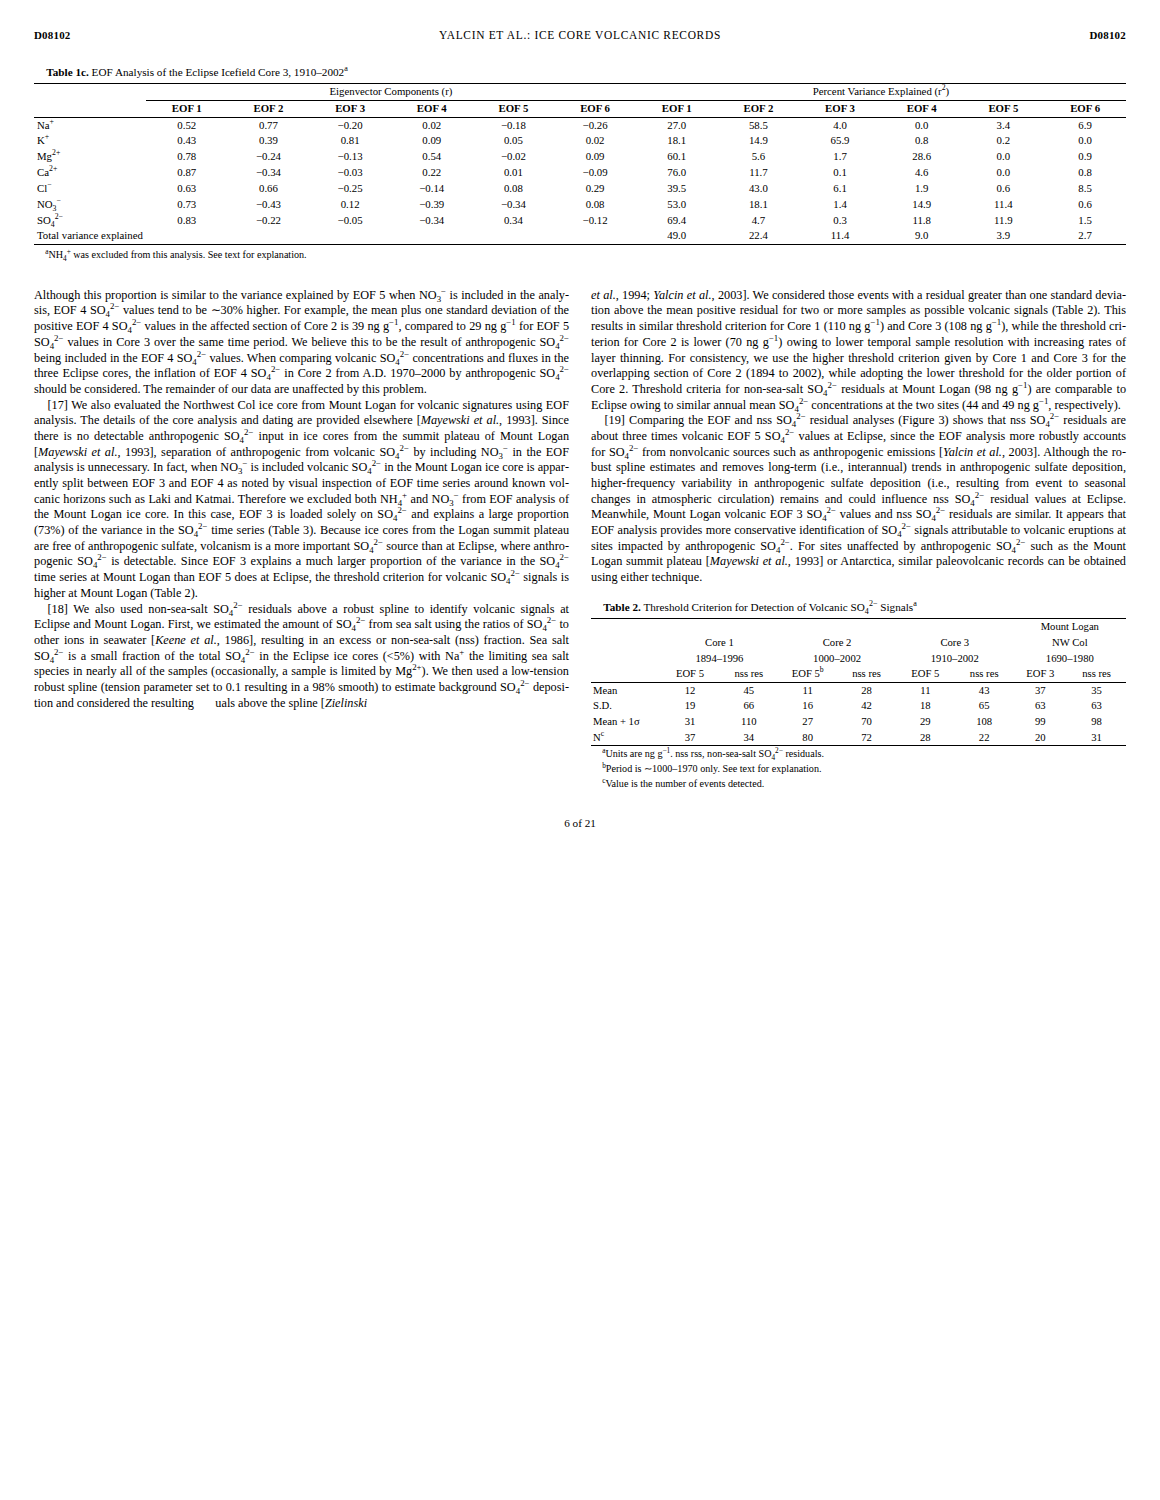D08102 YALCIN ET AL.: ICE CORE VOLCANIC RECORDS D08102
Table 1c. EOF Analysis of the Eclipse Icefield Core 3, 1910–2002a
| | Eigenvector Components (r) | Percent Variance Explained (r 2 ) |
| | EOF 1 | EOF 2 | EOF 3 | EOF 4 | EOF 5 | EOF 6 | EOF 1 | EOF 2 | EOF 3 | EOF 4 | EOF 5 | EOF 6 |
| Na + | 0.52 | 0.77 | −0.20 | 0.02 | −0.18 | −0.26 | 27.0 | 58.5 | 4.0 | 0.0 | 3.4 | 6.9 |
| K + | 0.43 | 0.39 | 0.81 | 0.09 | 0.05 | 0.02 | 18.1 | 14.9 | 65.9 | 0.8 | 0.2 | 0.0 |
| Mg 2+ | 0.78 | −0.24 | −0.13 | 0.54 | −0.02 | 0.09 | 60.1 | 5.6 | 1.7 | 28.6 | 0.0 | 0.9 |
| Ca 2+ | 0.87 | −0.34 | −0.03 | 0.22 | 0.01 | −0.09 | 76.0 | 11.7 | 0.1 | 4.6 | 0.0 | 0.8 |
| Cl − | 0.63 | 0.66 | −0.25 | −0.14 | 0.08 | 0.29 | 39.5 | 43.0 | 6.1 | 1.9 | 0.6 | 8.5 |
| NO 3 − | 0.73 | −0.43 | 0.12 | −0.39 | −0.34 | 0.08 | 53.0 | 18.1 | 1.4 | 14.9 | 11.4 | 0.6 |
| SO 4 2− | 0.83 | −0.22 | −0.05 | −0.34 | 0.34 | −0.12 | 69.4 | 4.7 | 0.3 | 11.8 | 11.9 | 1.5 |
| Total variance explained | | | | | | | 49.0 | 22.4 | 11.4 | 9.0 | 3.9 | 2.7 |
aNH4+ was excluded from this analysis. See text for explanation.
Although this proportion is similar to the variance explained by EOF 5 when NO3− is included in the analysis, EOF 4 SO42− values tend to be ∼30% higher. For example, the mean plus one standard deviation of the positive EOF 4 SO42− values in the affected section of Core 2 is 39 ng g−1, compared to 29 ng g−1 for EOF 5 SO42− values in Core 3 over the same time period. We believe this to be the result of anthropogenic SO42− being included in the EOF 4 SO42− values. When comparing volcanic SO42− concentrations and fluxes in the three Eclipse cores, the inflation of EOF 4 SO42− in Core 2 from A.D. 1970–2000 by anthropogenic SO42− should be considered. The remainder of our data are unaffected by this problem.
[17] We also evaluated the Northwest Col ice core from Mount Logan for volcanic signatures using EOF analysis. The details of the core analysis and dating are provided elsewhere [Mayewski et al., 1993]. Since there is no detectable anthropogenic SO42− input in ice cores from the summit plateau of Mount Logan [Mayewski et al., 1993], separation of anthropogenic from volcanic SO42− by including NO3− in the EOF analysis is unnecessary. In fact, when NO3− is included volcanic SO42− in the Mount Logan ice core is apparently split between EOF 3 and EOF 4 as noted by visual inspection of EOF time series around known volcanic horizons such as Laki and Katmai. Therefore we excluded both NH4+ and NO3− from EOF analysis of the Mount Logan ice core. In this case, EOF 3 is loaded solely on SO42− and explains a large proportion (73%) of the variance in the SO42− time series (Table 3). Because ice cores from the Logan summit plateau are free of anthropogenic sulfate, volcanism is a more important SO42− source than at Eclipse, where anthropogenic SO42− is detectable. Since EOF 3 explains a much larger proportion of the variance in the SO42− time series at Mount Logan than EOF 5 does at Eclipse, the threshold criterion for volcanic SO42− signals is higher at Mount Logan (Table 2).
[18] We also used non-sea-salt SO42− residuals above a robust spline to identify volcanic signals at Eclipse and Mount Logan. First, we estimated the amount of SO42− from sea salt using the ratios of SO42− to other ions in seawater [Keene et al., 1986], resulting in an excess or non-sea-salt (nss) fraction. Sea salt SO42− is a small fraction of the total SO42− in the Eclipse ice cores (<5%) with Na+ the limiting sea salt species in nearly all of the samples (occasionally, a sample is limited by Mg2+). We then used a low-tension robust spline (tension parameter set to 0.1 resulting in a 98% smooth) to estimate background SO42− deposition and considered the resulting uals above the spline [Zielinski
et al., 1994; Yalcin et al., 2003]. We considered those events with a residual greater than one standard deviation above the mean positive residual for two or more samples as possible volcanic signals (Table 2). This results in similar threshold criterion for Core 1 (110 ng g−1) and Core 3 (108 ng g−1), while the threshold criterion for Core 2 is lower (70 ng g−1) owing to lower temporal sample resolution with increasing rates of layer thinning. For consistency, we use the higher threshold criterion given by Core 1 and Core 3 for the overlapping section of Core 2 (1894 to 2002), while adopting the lower threshold for the older portion of Core 2. Threshold criteria for non-sea-salt SO42− residuals at Mount Logan (98 ng g−1) are comparable to Eclipse owing to similar annual mean SO42− concentrations at the two sites (44 and 49 ng g−1, respectively).
[19] Comparing the EOF and nss SO42− residual analyses (Figure 3) shows that nss SO42− residuals are about three times volcanic EOF 5 SO42− values at Eclipse, since the EOF analysis more robustly accounts for SO42− from nonvolcanic sources such as anthropogenic emissions [Yalcin et al., 2003]. Although the robust spline estimates and removes long-term (i.e., interannual) trends in anthropogenic sulfate deposition, higher-frequency variability in anthropogenic sulfate deposition (i.e., resulting from event to seasonal changes in atmospheric circulation) remains and could influence nss SO42− residual values at Eclipse. Meanwhile, Mount Logan volcanic EOF 3 SO42− values and nss SO42− residuals are similar. It appears that EOF analysis provides more conservative identification of SO42− signals attributable to volcanic eruptions at sites impacted by anthropogenic SO42−. For sites unaffected by anthropogenic SO42− such as the Mount Logan summit plateau [Mayewski et al., 1993] or Antarctica, similar paleovolcanic records can be obtained using either technique.
Table 2. Threshold Criterion for Detection of Volcanic SO42− Signalsa
| | | | | Mount Logan |
| | Core 1 | Core 2 | Core 3 | NW Col |
| | 1894–1996 | 1000–2002 | 1910–2002 | 1690–1980 |
| | EOF 5 | nss res | EOF 5 b | nss res | EOF 5 | nss res | EOF 3 | nss res |
| Mean | 12 | 45 | 11 | 28 | 11 | 43 | 37 | 35 |
| S.D. | 19 | 66 | 16 | 42 | 18 | 65 | 63 | 63 |
| Mean + 1σ | 31 | 110 | 27 | 70 | 29 | 108 | 99 | 98 |
| N c | 37 | 34 | 80 | 72 | 28 | 22 | 20 | 31 |
aUnits are ng g−1. nss rss, non-sea-salt SO42− residuals.
bPeriod is ∼1000–1970 only. See text for explanation.
cValue is the number of events detected.
6 of 21